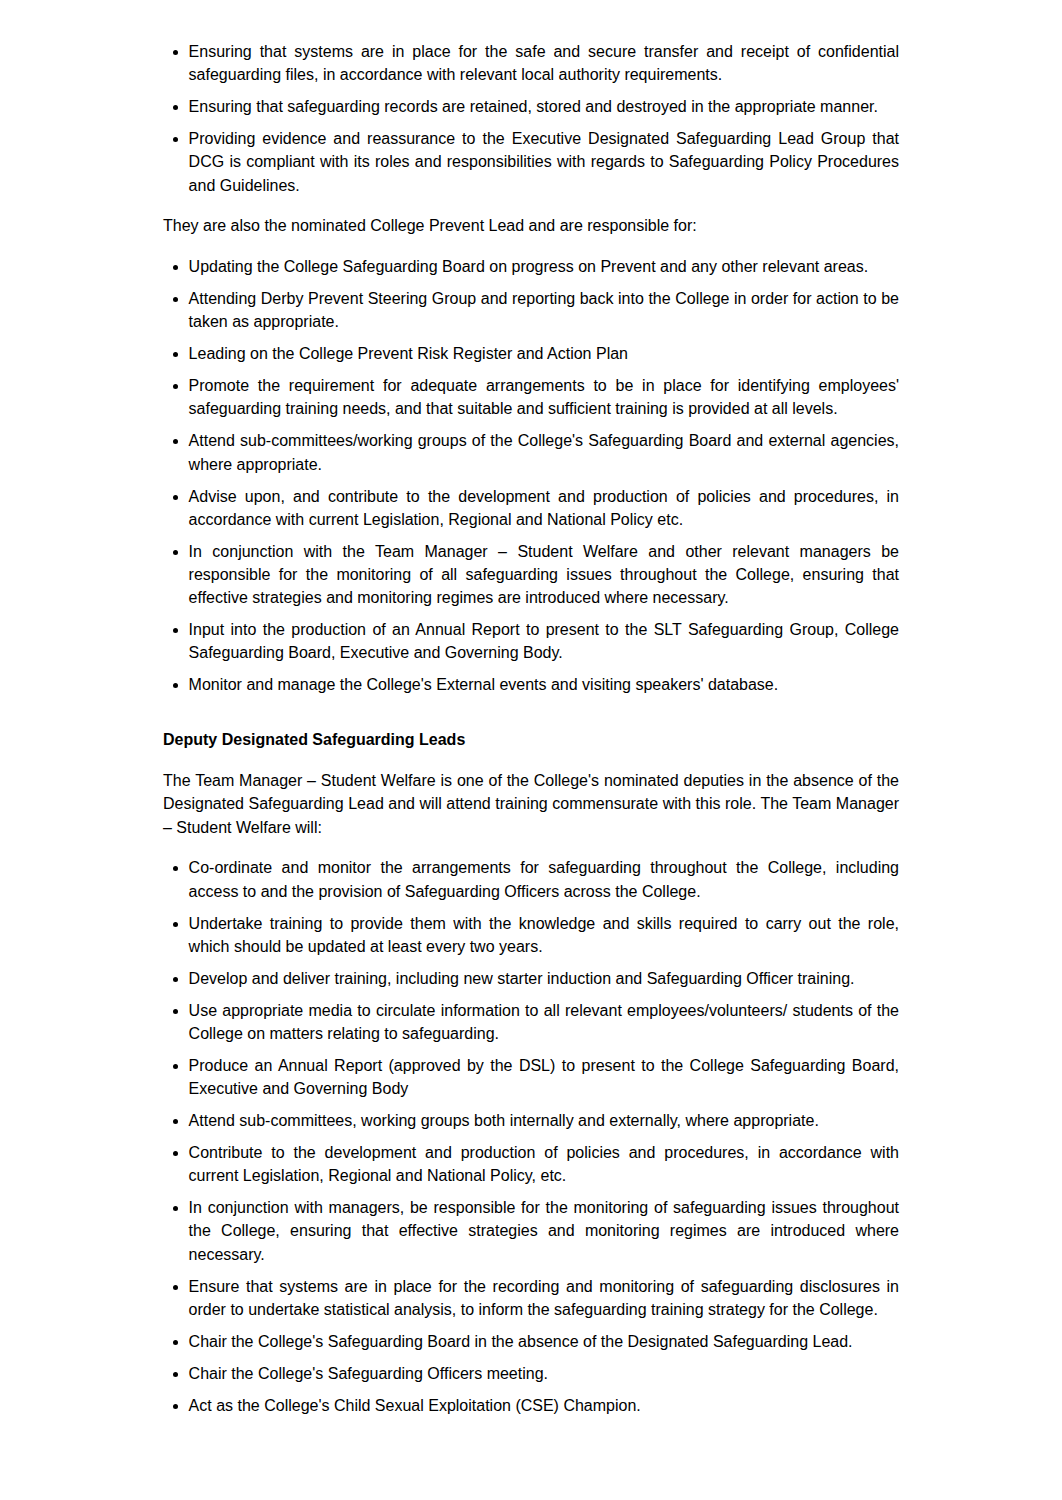Ensuring that systems are in place for the safe and secure transfer and receipt of confidential safeguarding files, in accordance with relevant local authority requirements.
Ensuring that safeguarding records are retained, stored and destroyed in the appropriate manner.
Providing evidence and reassurance to the Executive Designated Safeguarding Lead Group that DCG is compliant with its roles and responsibilities with regards to Safeguarding Policy Procedures and Guidelines.
They are also the nominated College Prevent Lead and are responsible for:
Updating the College Safeguarding Board on progress on Prevent and any other relevant areas.
Attending Derby Prevent Steering Group and reporting back into the College in order for action to be taken as appropriate.
Leading on the College Prevent Risk Register and Action Plan
Promote the requirement for adequate arrangements to be in place for identifying employees' safeguarding training needs, and that suitable and sufficient training is provided at all levels.
Attend sub-committees/working groups of the College's Safeguarding Board and external agencies, where appropriate.
Advise upon, and contribute to the development and production of policies and procedures, in accordance with current Legislation, Regional and National Policy etc.
In conjunction with the Team Manager – Student Welfare and other relevant managers be responsible for the monitoring of all safeguarding issues throughout the College, ensuring that effective strategies and monitoring regimes are introduced where necessary.
Input into the production of an Annual Report to present to the SLT Safeguarding Group, College Safeguarding Board, Executive and Governing Body.
Monitor and manage the College's External events and visiting speakers' database.
Deputy Designated Safeguarding Leads
The Team Manager – Student Welfare is one of the College's nominated deputies in the absence of the Designated Safeguarding Lead and will attend training commensurate with this role. The Team Manager – Student Welfare will:
Co-ordinate and monitor the arrangements for safeguarding throughout the College, including access to and the provision of Safeguarding Officers across the College.
Undertake training to provide them with the knowledge and skills required to carry out the role, which should be updated at least every two years.
Develop and deliver training, including new starter induction and Safeguarding Officer training.
Use appropriate media to circulate information to all relevant employees/volunteers/ students of the College on matters relating to safeguarding.
Produce an Annual Report (approved by the DSL) to present to the College Safeguarding Board, Executive and Governing Body
Attend sub-committees, working groups both internally and externally, where appropriate.
Contribute to the development and production of policies and procedures, in accordance with current Legislation, Regional and National Policy, etc.
In conjunction with managers, be responsible for the monitoring of safeguarding issues throughout the College, ensuring that effective strategies and monitoring regimes are introduced where necessary.
Ensure that systems are in place for the recording and monitoring of safeguarding disclosures in order to undertake statistical analysis, to inform the safeguarding training strategy for the College.
Chair the College's Safeguarding Board in the absence of the Designated Safeguarding Lead.
Chair the College's Safeguarding Officers meeting.
Act as the College's Child Sexual Exploitation (CSE) Champion.